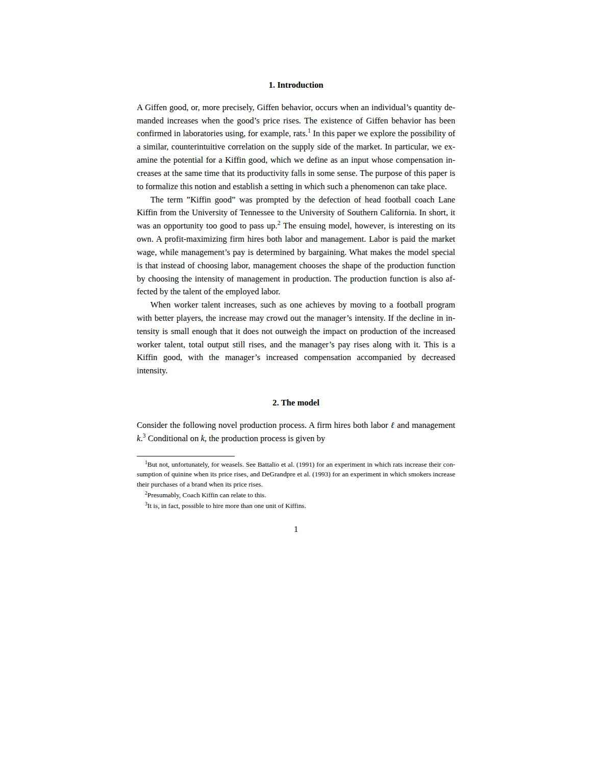1. Introduction
A Giffen good, or, more precisely, Giffen behavior, occurs when an individual’s quantity demanded increases when the good’s price rises. The existence of Giffen behavior has been confirmed in laboratories using, for example, rats.1 In this paper we explore the possibility of a similar, counterintuitive correlation on the supply side of the market. In particular, we examine the potential for a Kiffin good, which we define as an input whose compensation increases at the same time that its productivity falls in some sense. The purpose of this paper is to formalize this notion and establish a setting in which such a phenomenon can take place.
The term ”Kiffin good” was prompted by the defection of head football coach Lane Kiffin from the University of Tennessee to the University of Southern California. In short, it was an opportunity too good to pass up.2 The ensuing model, however, is interesting on its own. A profit-maximizing firm hires both labor and management. Labor is paid the market wage, while management’s pay is determined by bargaining. What makes the model special is that instead of choosing labor, management chooses the shape of the production function by choosing the intensity of management in production. The production function is also affected by the talent of the employed labor.
When worker talent increases, such as one achieves by moving to a football program with better players, the increase may crowd out the manager’s intensity. If the decline in intensity is small enough that it does not outweigh the impact on production of the increased worker talent, total output still rises, and the manager’s pay rises along with it. This is a Kiffin good, with the manager’s increased compensation accompanied by decreased intensity.
2. The model
Consider the following novel production process. A firm hires both labor ℓ and management k.3 Conditional on k, the production process is given by
1But not, unfortunately, for weasels. See Battalio et al. (1991) for an experiment in which rats increase their consumption of quinine when its price rises, and DeGrandpre et al. (1993) for an experiment in which smokers increase their purchases of a brand when its price rises.
2Presumably, Coach Kiffin can relate to this.
3It is, in fact, possible to hire more than one unit of Kiffins.
1